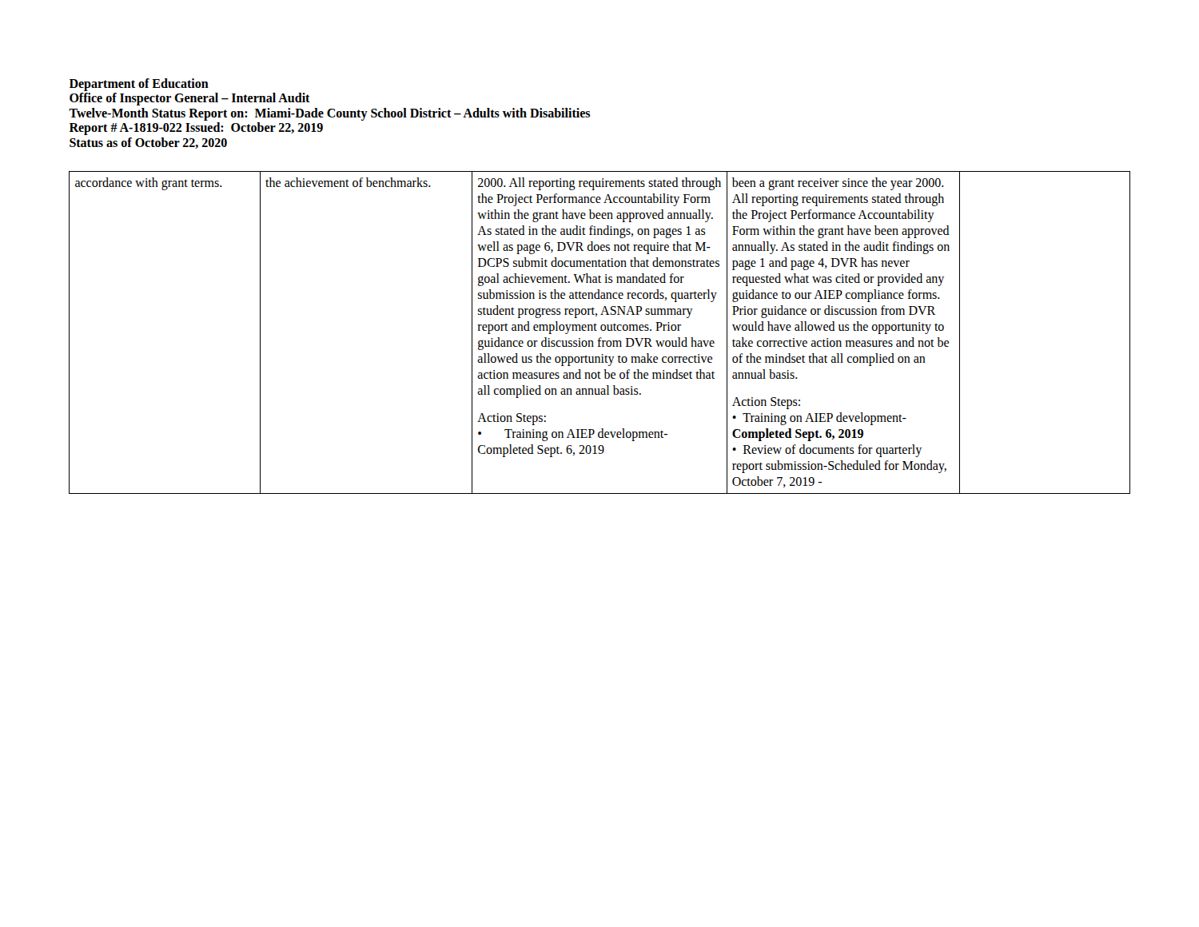Department of Education
Office of Inspector General – Internal Audit
Twelve-Month Status Report on: Miami-Dade County School District – Adults with Disabilities
Report # A-1819-022 Issued: October 22, 2019
Status as of October 22, 2020
| accordance with grant terms. | the achievement of benchmarks. | 2000. All reporting requirements stated through the Project Performance Accountability Form within the grant have been approved annually. As stated in the audit findings, on pages 1 as well as page 6, DVR does not require that M-DCPS submit documentation that demonstrates goal achievement. What is mandated for submission is the attendance records, quarterly student progress report, ASNAP summary report and employment outcomes. Prior guidance or discussion from DVR would have allowed us the opportunity to make corrective action measures and not be of the mindset that all complied on an annual basis. Action Steps: • Training on AIEP development-Completed Sept. 6, 2019 | been a grant receiver since the year 2000. All reporting requirements stated through the Project Performance Accountability Form within the grant have been approved annually. As stated in the audit findings on page 1 and page 4, DVR has never requested what was cited or provided any guidance to our AIEP compliance forms. Prior guidance or discussion from DVR would have allowed us the opportunity to take corrective action measures and not be of the mindset that all complied on an annual basis. Action Steps: • Training on AIEP development- Completed Sept. 6, 2019 • Review of documents for quarterly report submission-Scheduled for Monday, October 7, 2019 - | |